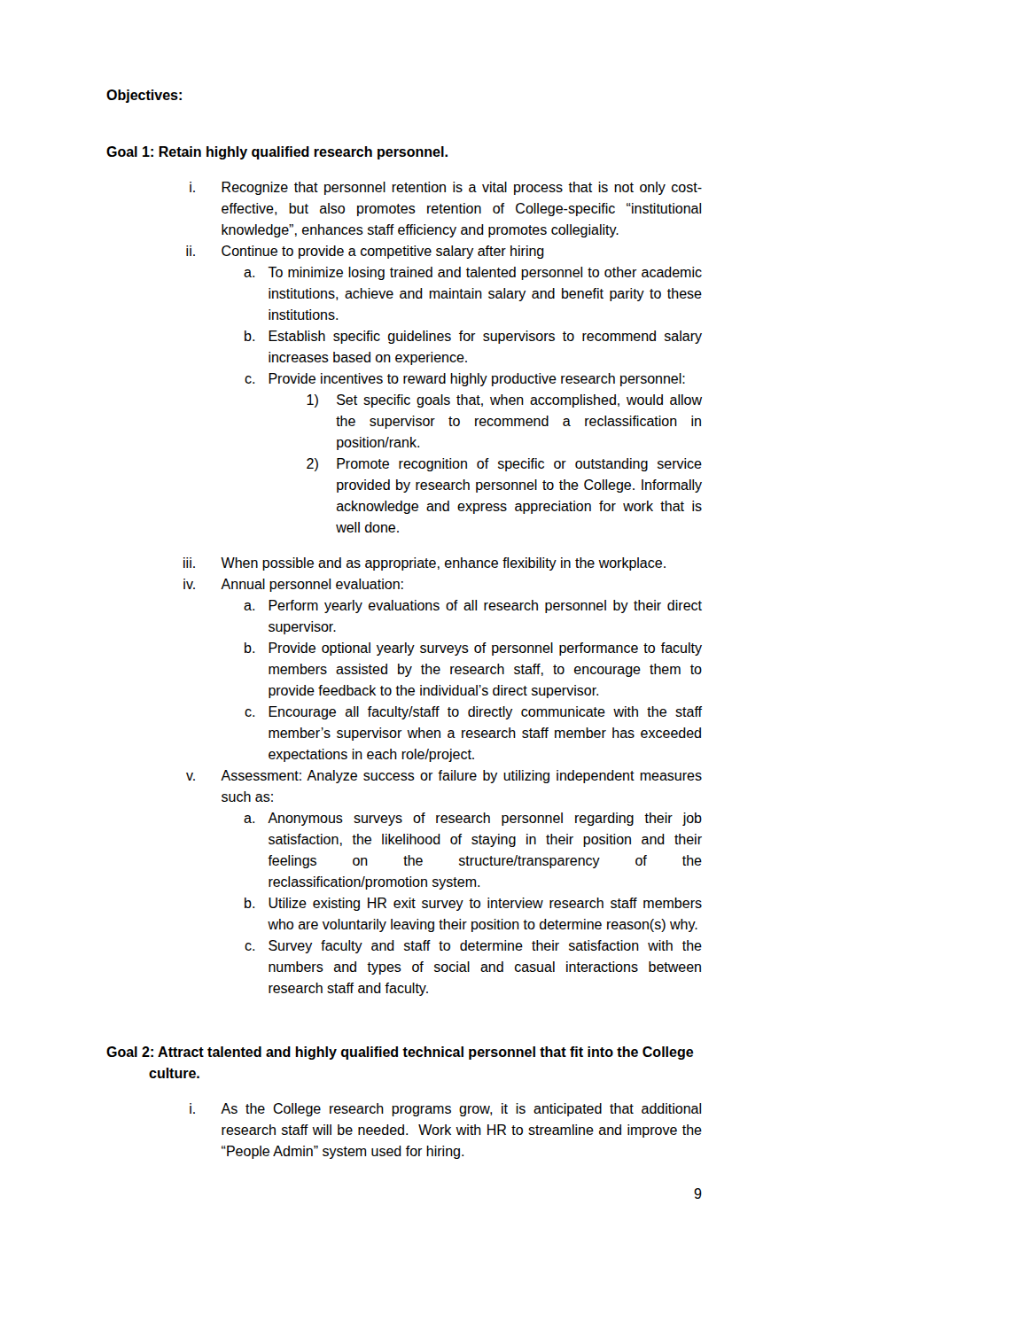Objectives:
Goal 1: Retain highly qualified research personnel.
Recognize that personnel retention is a vital process that is not only cost-effective, but also promotes retention of College-specific “institutional knowledge”, enhances staff efficiency and promotes collegiality.
Continue to provide a competitive salary after hiring
To minimize losing trained and talented personnel to other academic institutions, achieve and maintain salary and benefit parity to these institutions.
Establish specific guidelines for supervisors to recommend salary increases based on experience.
Provide incentives to reward highly productive research personnel:
Set specific goals that, when accomplished, would allow the supervisor to recommend a reclassification in position/rank.
Promote recognition of specific or outstanding service provided by research personnel to the College. Informally acknowledge and express appreciation for work that is well done.
When possible and as appropriate, enhance flexibility in the workplace.
Annual personnel evaluation:
Perform yearly evaluations of all research personnel by their direct supervisor.
Provide optional yearly surveys of personnel performance to faculty members assisted by the research staff, to encourage them to provide feedback to the individual’s direct supervisor.
Encourage all faculty/staff to directly communicate with the staff member’s supervisor when a research staff member has exceeded expectations in each role/project.
Assessment: Analyze success or failure by utilizing independent measures such as:
Anonymous surveys of research personnel regarding their job satisfaction, the likelihood of staying in their position and their feelings on the structure/transparency of the reclassification/promotion system.
Utilize existing HR exit survey to interview research staff members who are voluntarily leaving their position to determine reason(s) why.
Survey faculty and staff to determine their satisfaction with the numbers and types of social and casual interactions between research staff and faculty.
Goal 2: Attract talented and highly qualified technical personnel that fit into the College culture.
As the College research programs grow, it is anticipated that additional research staff will be needed. Work with HR to streamline and improve the “People Admin” system used for hiring.
9